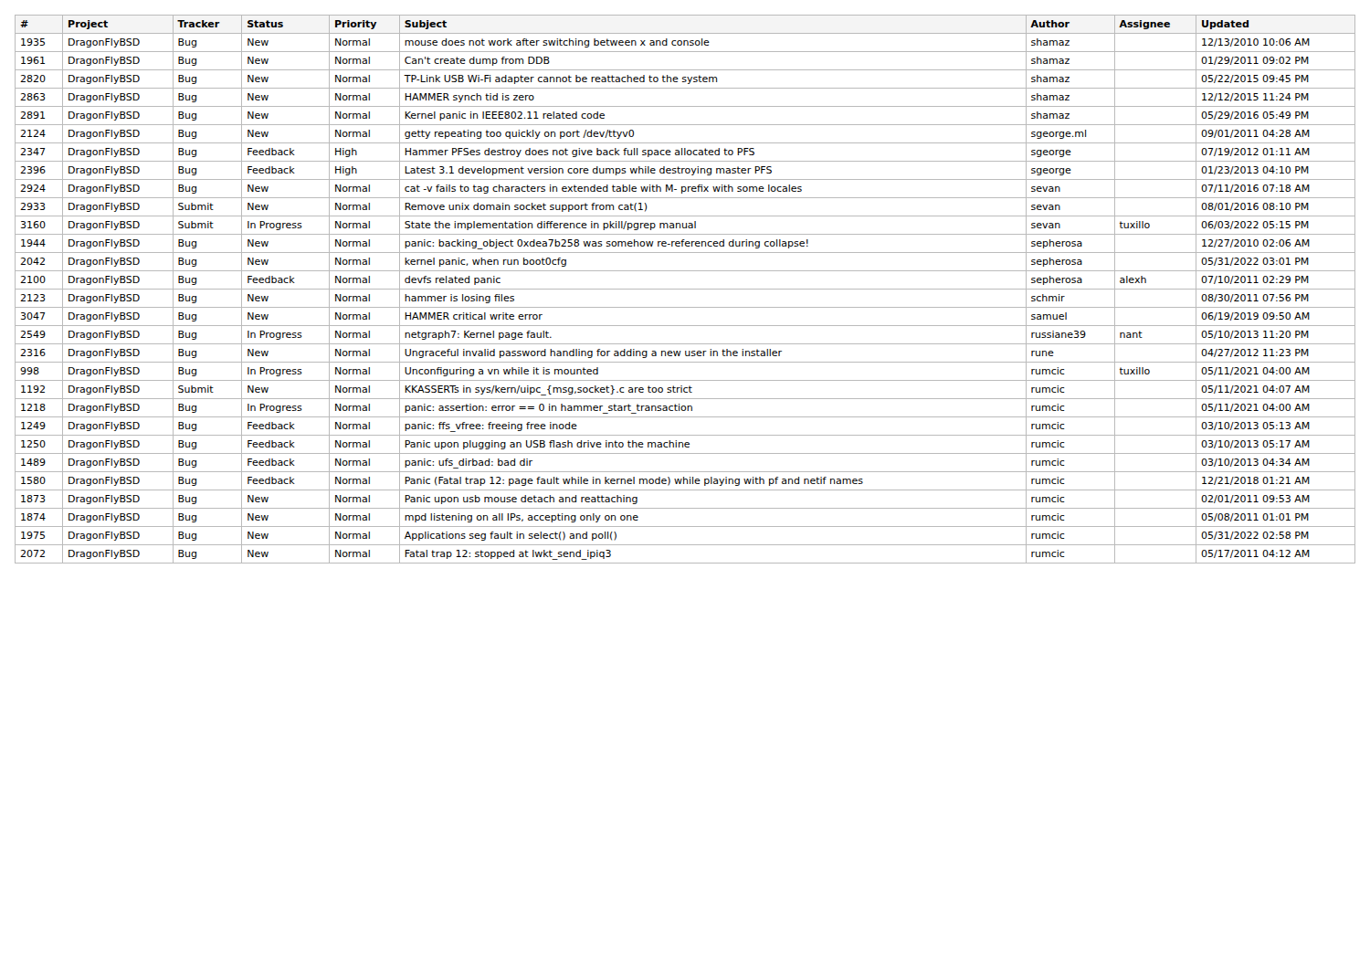| # | Project | Tracker | Status | Priority | Subject | Author | Assignee | Updated |
| --- | --- | --- | --- | --- | --- | --- | --- | --- |
| 1935 | DragonFlyBSD | Bug | New | Normal | mouse does not work after switching between x and console | shamaz | | 12/13/2010 10:06 AM |
| 1961 | DragonFlyBSD | Bug | New | Normal | Can't create dump from DDB | shamaz | | 01/29/2011 09:02 PM |
| 2820 | DragonFlyBSD | Bug | New | Normal | TP-Link USB Wi-Fi adapter cannot be reattached to the system | shamaz | | 05/22/2015 09:45 PM |
| 2863 | DragonFlyBSD | Bug | New | Normal | HAMMER synch tid is zero | shamaz | | 12/12/2015 11:24 PM |
| 2891 | DragonFlyBSD | Bug | New | Normal | Kernel panic in IEEE802.11 related code | shamaz | | 05/29/2016 05:49 PM |
| 2124 | DragonFlyBSD | Bug | New | Normal | getty repeating too quickly on port /dev/ttyv0 | sgeorge.ml | | 09/01/2011 04:28 AM |
| 2347 | DragonFlyBSD | Bug | Feedback | High | Hammer PFSes destroy does not give back full space allocated to PFS | sgeorge | | 07/19/2012 01:11 AM |
| 2396 | DragonFlyBSD | Bug | Feedback | High | Latest 3.1 development version core dumps while destroying master PFS | sgeorge | | 01/23/2013 04:10 PM |
| 2924 | DragonFlyBSD | Bug | New | Normal | cat -v fails to tag characters in extended table with M- prefix with some locales | sevan | | 07/11/2016 07:18 AM |
| 2933 | DragonFlyBSD | Submit | New | Normal | Remove unix domain socket support from cat(1) | sevan | | 08/01/2016 08:10 PM |
| 3160 | DragonFlyBSD | Submit | In Progress | Normal | State the implementation difference in pkill/pgrep manual | sevan | tuxillo | 06/03/2022 05:15 PM |
| 1944 | DragonFlyBSD | Bug | New | Normal | panic: backing_object 0xdea7b258 was somehow re-referenced during collapse! | sepherosa | | 12/27/2010 02:06 AM |
| 2042 | DragonFlyBSD | Bug | New | Normal | kernel panic, when run boot0cfg | sepherosa | | 05/31/2022 03:01 PM |
| 2100 | DragonFlyBSD | Bug | Feedback | Normal | devfs related panic | sepherosa | alexh | 07/10/2011 02:29 PM |
| 2123 | DragonFlyBSD | Bug | New | Normal | hammer is losing files | schmir | | 08/30/2011 07:56 PM |
| 3047 | DragonFlyBSD | Bug | New | Normal | HAMMER critical write error | samuel | | 06/19/2019 09:50 AM |
| 2549 | DragonFlyBSD | Bug | In Progress | Normal | netgraph7: Kernel page fault. | russiane39 | nant | 05/10/2013 11:20 PM |
| 2316 | DragonFlyBSD | Bug | New | Normal | Ungraceful invalid password handling for adding a new user in the installer | rune | | 04/27/2012 11:23 PM |
| 998 | DragonFlyBSD | Bug | In Progress | Normal | Unconfiguring a vn while it is mounted | rumcic | tuxillo | 05/11/2021 04:00 AM |
| 1192 | DragonFlyBSD | Submit | New | Normal | KKASSERTs in sys/kern/uipc_{msg,socket}.c are too strict | rumcic | | 05/11/2021 04:07 AM |
| 1218 | DragonFlyBSD | Bug | In Progress | Normal | panic: assertion: error == 0 in hammer_start_transaction | rumcic | | 05/11/2021 04:00 AM |
| 1249 | DragonFlyBSD | Bug | Feedback | Normal | panic: ffs_vfree: freeing free inode | rumcic | | 03/10/2013 05:13 AM |
| 1250 | DragonFlyBSD | Bug | Feedback | Normal | Panic upon plugging an USB flash drive into the machine | rumcic | | 03/10/2013 05:17 AM |
| 1489 | DragonFlyBSD | Bug | Feedback | Normal | panic: ufs_dirbad: bad dir | rumcic | | 03/10/2013 04:34 AM |
| 1580 | DragonFlyBSD | Bug | Feedback | Normal | Panic (Fatal trap 12: page fault while in kernel mode) while playing with pf and netif names | rumcic | | 12/21/2018 01:21 AM |
| 1873 | DragonFlyBSD | Bug | New | Normal | Panic upon usb mouse detach and reattaching | rumcic | | 02/01/2011 09:53 AM |
| 1874 | DragonFlyBSD | Bug | New | Normal | mpd listening on all IPs, accepting only on one | rumcic | | 05/08/2011 01:01 PM |
| 1975 | DragonFlyBSD | Bug | New | Normal | Applications seg fault in select() and poll() | rumcic | | 05/31/2022 02:58 PM |
| 2072 | DragonFlyBSD | Bug | New | Normal | Fatal trap 12: stopped at lwkt_send_ipiq3 | rumcic | | 05/17/2011 04:12 AM |